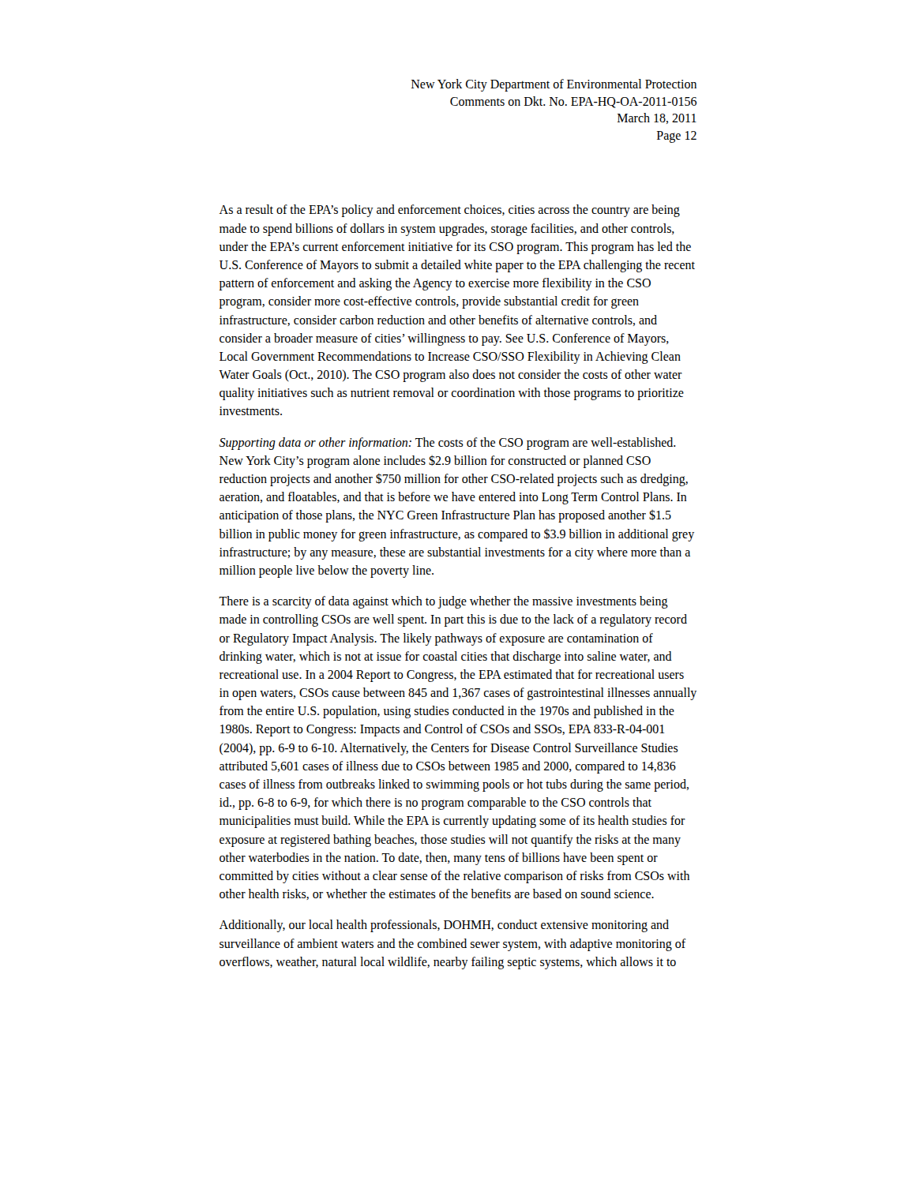New York City Department of Environmental Protection
Comments on Dkt. No. EPA-HQ-OA-2011-0156
March 18, 2011
Page 12
As a result of the EPA’s policy and enforcement choices, cities across the country are being made to spend billions of dollars in system upgrades, storage facilities, and other controls, under the EPA’s current enforcement initiative for its CSO program. This program has led the U.S. Conference of Mayors to submit a detailed white paper to the EPA challenging the recent pattern of enforcement and asking the Agency to exercise more flexibility in the CSO program, consider more cost-effective controls, provide substantial credit for green infrastructure, consider carbon reduction and other benefits of alternative controls, and consider a broader measure of cities’ willingness to pay. See U.S. Conference of Mayors, Local Government Recommendations to Increase CSO/SSO Flexibility in Achieving Clean Water Goals (Oct., 2010). The CSO program also does not consider the costs of other water quality initiatives such as nutrient removal or coordination with those programs to prioritize investments.
Supporting data or other information: The costs of the CSO program are well-established. New York City’s program alone includes $2.9 billion for constructed or planned CSO reduction projects and another $750 million for other CSO-related projects such as dredging, aeration, and floatables, and that is before we have entered into Long Term Control Plans. In anticipation of those plans, the NYC Green Infrastructure Plan has proposed another $1.5 billion in public money for green infrastructure, as compared to $3.9 billion in additional grey infrastructure; by any measure, these are substantial investments for a city where more than a million people live below the poverty line.
There is a scarcity of data against which to judge whether the massive investments being made in controlling CSOs are well spent. In part this is due to the lack of a regulatory record or Regulatory Impact Analysis. The likely pathways of exposure are contamination of drinking water, which is not at issue for coastal cities that discharge into saline water, and recreational use. In a 2004 Report to Congress, the EPA estimated that for recreational users in open waters, CSOs cause between 845 and 1,367 cases of gastrointestinal illnesses annually from the entire U.S. population, using studies conducted in the 1970s and published in the 1980s. Report to Congress: Impacts and Control of CSOs and SSOs, EPA 833-R-04-001 (2004), pp. 6-9 to 6-10. Alternatively, the Centers for Disease Control Surveillance Studies attributed 5,601 cases of illness due to CSOs between 1985 and 2000, compared to 14,836 cases of illness from outbreaks linked to swimming pools or hot tubs during the same period, id., pp. 6-8 to 6-9, for which there is no program comparable to the CSO controls that municipalities must build. While the EPA is currently updating some of its health studies for exposure at registered bathing beaches, those studies will not quantify the risks at the many other waterbodies in the nation. To date, then, many tens of billions have been spent or committed by cities without a clear sense of the relative comparison of risks from CSOs with other health risks, or whether the estimates of the benefits are based on sound science.
Additionally, our local health professionals, DOHMH, conduct extensive monitoring and surveillance of ambient waters and the combined sewer system, with adaptive monitoring of overflows, weather, natural local wildlife, nearby failing septic systems, which allows it to